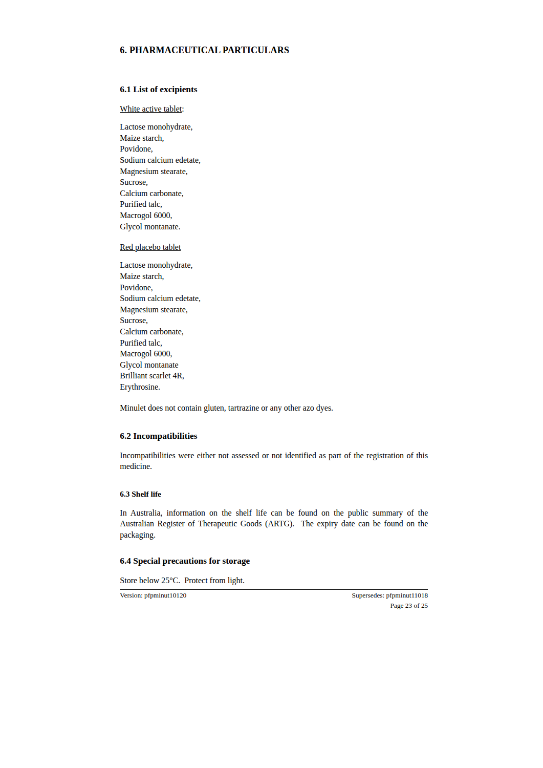6. PHARMACEUTICAL PARTICULARS
6.1 List of excipients
White active tablet:
Lactose monohydrate,
Maize starch,
Povidone,
Sodium calcium edetate,
Magnesium stearate,
Sucrose,
Calcium carbonate,
Purified talc,
Macrogol 6000,
Glycol montanate.
Red placebo tablet
Lactose monohydrate,
Maize starch,
Povidone,
Sodium calcium edetate,
Magnesium stearate,
Sucrose,
Calcium carbonate,
Purified talc,
Macrogol 6000,
Glycol montanate
Brilliant scarlet 4R,
Erythrosine.
Minulet does not contain gluten, tartrazine or any other azo dyes.
6.2 Incompatibilities
Incompatibilities were either not assessed or not identified as part of the registration of this medicine.
6.3 Shelf life
In Australia, information on the shelf life can be found on the public summary of the Australian Register of Therapeutic Goods (ARTG). The expiry date can be found on the packaging.
6.4 Special precautions for storage
Store below 25°C. Protect from light.
Version: pfpminut10120
Supersedes: pfpminut11018
Page 23 of 25